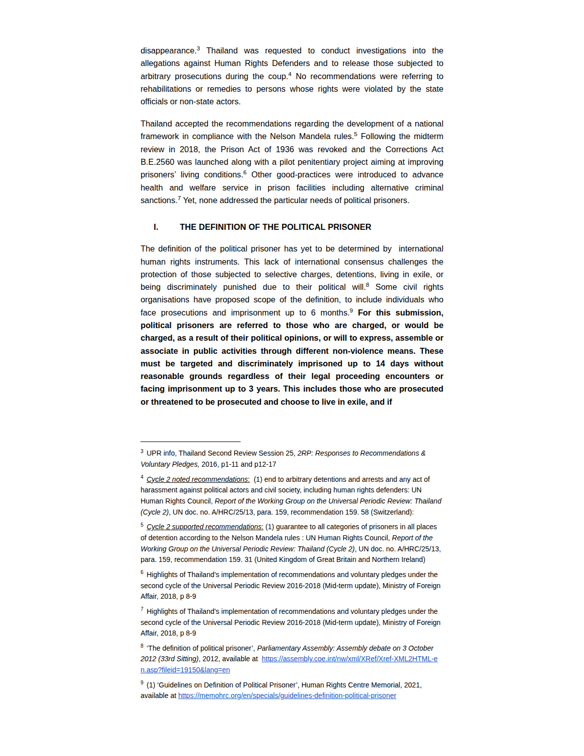disappearance.3 Thailand was requested to conduct investigations into the allegations against Human Rights Defenders and to release those subjected to arbitrary prosecutions during the coup.4 No recommendations were referring to rehabilitations or remedies to persons whose rights were violated by the state officials or non-state actors.
Thailand accepted the recommendations regarding the development of a national framework in compliance with the Nelson Mandela rules.5 Following the midterm review in 2018, the Prison Act of 1936 was revoked and the Corrections Act B.E.2560 was launched along with a pilot penitentiary project aiming at improving prisoners’ living conditions.6 Other good-practices were introduced to advance health and welfare service in prison facilities including alternative criminal sanctions.7 Yet, none addressed the particular needs of political prisoners.
I. The definition of the political prisoner
The definition of the political prisoner has yet to be determined by international human rights instruments. This lack of international consensus challenges the protection of those subjected to selective charges, detentions, living in exile, or being discriminately punished due to their political will.8 Some civil rights organisations have proposed scope of the definition, to include individuals who face prosecutions and imprisonment up to 6 months.9 For this submission, political prisoners are referred to those who are charged, or would be charged, as a result of their political opinions, or will to express, assemble or associate in public activities through different non-violence means. These must be targeted and discriminately imprisoned up to 14 days without reasonable grounds regardless of their legal proceeding encounters or facing imprisonment up to 3 years. This includes those who are prosecuted or threatened to be prosecuted and choose to live in exile, and if
3 UPR info, Thailand Second Review Session 25, 2RP: Responses to Recommendations & Voluntary Pledges, 2016, p1-11 and p12-17
4 Cycle 2 noted recommendations: (1) end to arbitrary detentions and arrests and any act of harassment against political actors and civil society, including human rights defenders: UN Human Rights Council, Report of the Working Group on the Universal Periodic Review: Thailand (Cycle 2), UN doc. no. A/HRC/25/13, para. 159, recommendation 159. 58 (Switzerland):
5 Cycle 2 supported recommendations: (1) guarantee to all categories of prisoners in all places of detention according to the Nelson Mandela rules : UN Human Rights Council, Report of the Working Group on the Universal Periodic Review: Thailand (Cycle 2), UN doc. no. A/HRC/25/13, para. 159, recommendation 159. 31 (United Kingdom of Great Britain and Northern Ireland)
6 Highlights of Thailand’s implementation of recommendations and voluntary pledges under the second cycle of the Universal Periodic Review 2016-2018 (Mid-term update), Ministry of Foreign Affair, 2018, p 8-9
7 Highlights of Thailand’s implementation of recommendations and voluntary pledges under the second cycle of the Universal Periodic Review 2016-2018 (Mid-term update), Ministry of Foreign Affair, 2018, p 8-9
8 ‘The definition of political prisoner’, Parliamentary Assembly: Assembly debate on 3 October 2012 (33rd Sitting), 2012, available at https://assembly.coe.int/nw/xml/XRef/Xref-XML2HTML-en.asp?fileid=19150&lang=en
9 (1) ‘Guidelines on Definition of Political Prisoner’, Human Rights Centre Memorial, 2021, available at https://memohrc.org/en/specials/guidelines-definition-political-prisoner